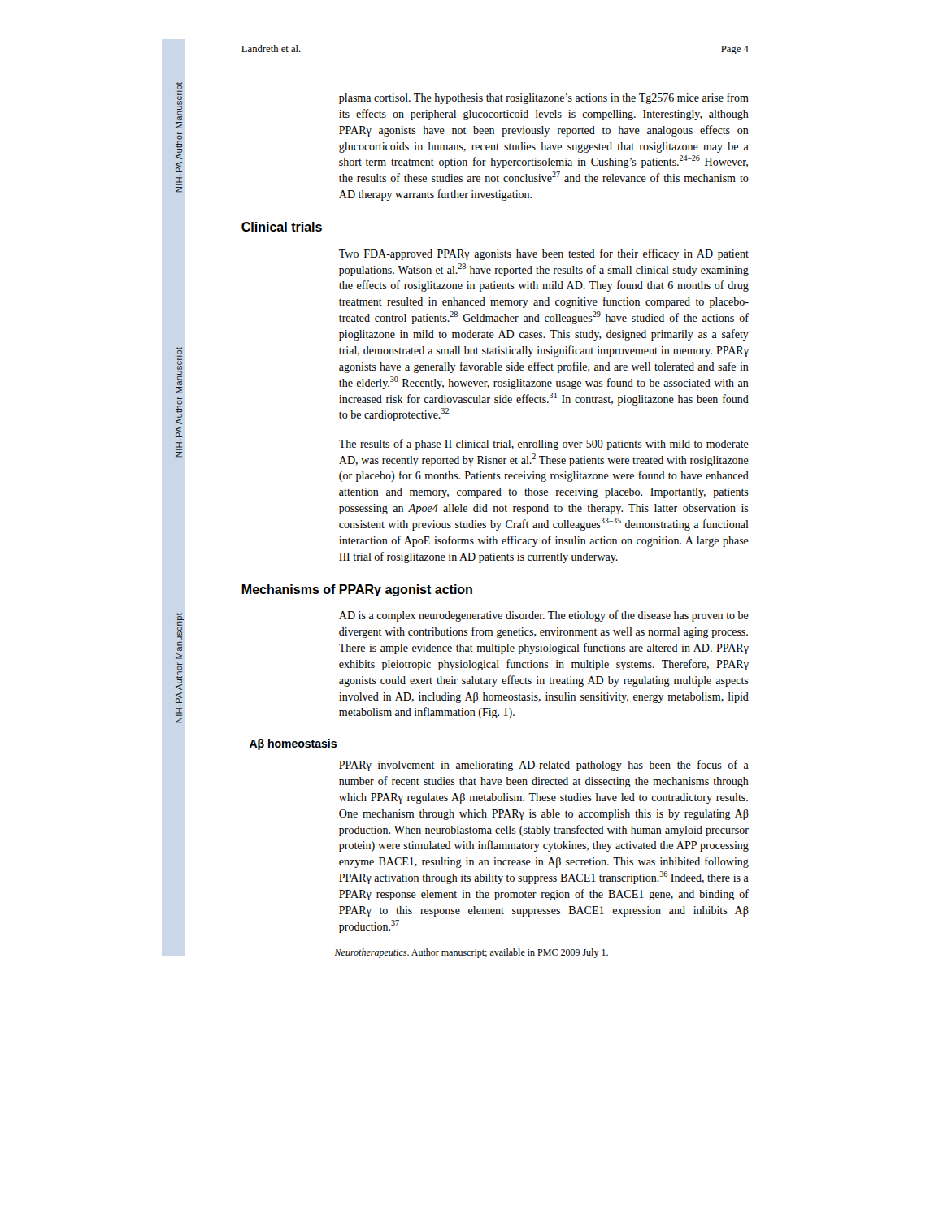NIH-PA Author Manuscript
NIH-PA Author Manuscript
NIH-PA Author Manuscript
Landreth et al.
Page 4
plasma cortisol. The hypothesis that rosiglitazone’s actions in the Tg2576 mice arise from its effects on peripheral glucocorticoid levels is compelling. Interestingly, although PPARγ agonists have not been previously reported to have analogous effects on glucocorticoids in humans, recent studies have suggested that rosiglitazone may be a short-term treatment option for hypercortisolemia in Cushing’s patients.24–26 However, the results of these studies are not conclusive27 and the relevance of this mechanism to AD therapy warrants further investigation.
Clinical trials
Two FDA-approved PPARγ agonists have been tested for their efficacy in AD patient populations. Watson et al.28 have reported the results of a small clinical study examining the effects of rosiglitazone in patients with mild AD. They found that 6 months of drug treatment resulted in enhanced memory and cognitive function compared to placebo-treated control patients.28 Geldmacher and colleagues29 have studied of the actions of pioglitazone in mild to moderate AD cases. This study, designed primarily as a safety trial, demonstrated a small but statistically insignificant improvement in memory. PPARγ agonists have a generally favorable side effect profile, and are well tolerated and safe in the elderly.30 Recently, however, rosiglitazone usage was found to be associated with an increased risk for cardiovascular side effects.31 In contrast, pioglitazone has been found to be cardioprotective.32
The results of a phase II clinical trial, enrolling over 500 patients with mild to moderate AD, was recently reported by Risner et al.2 These patients were treated with rosiglitazone (or placebo) for 6 months. Patients receiving rosiglitazone were found to have enhanced attention and memory, compared to those receiving placebo. Importantly, patients possessing an Apoe4 allele did not respond to the therapy. This latter observation is consistent with previous studies by Craft and colleagues33–35 demonstrating a functional interaction of ApoE isoforms with efficacy of insulin action on cognition. A large phase III trial of rosiglitazone in AD patients is currently underway.
Mechanisms of PPARγ agonist action
AD is a complex neurodegenerative disorder. The etiology of the disease has proven to be divergent with contributions from genetics, environment as well as normal aging process. There is ample evidence that multiple physiological functions are altered in AD. PPARγ exhibits pleiotropic physiological functions in multiple systems. Therefore, PPARγ agonists could exert their salutary effects in treating AD by regulating multiple aspects involved in AD, including Aβ homeostasis, insulin sensitivity, energy metabolism, lipid metabolism and inflammation (Fig. 1).
Aβ homeostasis
PPARγ involvement in ameliorating AD-related pathology has been the focus of a number of recent studies that have been directed at dissecting the mechanisms through which PPARγ regulates Aβ metabolism. These studies have led to contradictory results. One mechanism through which PPARγ is able to accomplish this is by regulating Aβ production. When neuroblastoma cells (stably transfected with human amyloid precursor protein) were stimulated with inflammatory cytokines, they activated the APP processing enzyme BACE1, resulting in an increase in Aβ secretion. This was inhibited following PPARγ activation through its ability to suppress BACE1 transcription.36 Indeed, there is a PPARγ response element in the promoter region of the BACE1 gene, and binding of PPARγ to this response element suppresses BACE1 expression and inhibits Aβ production.37
Neurotherapeutics. Author manuscript; available in PMC 2009 July 1.